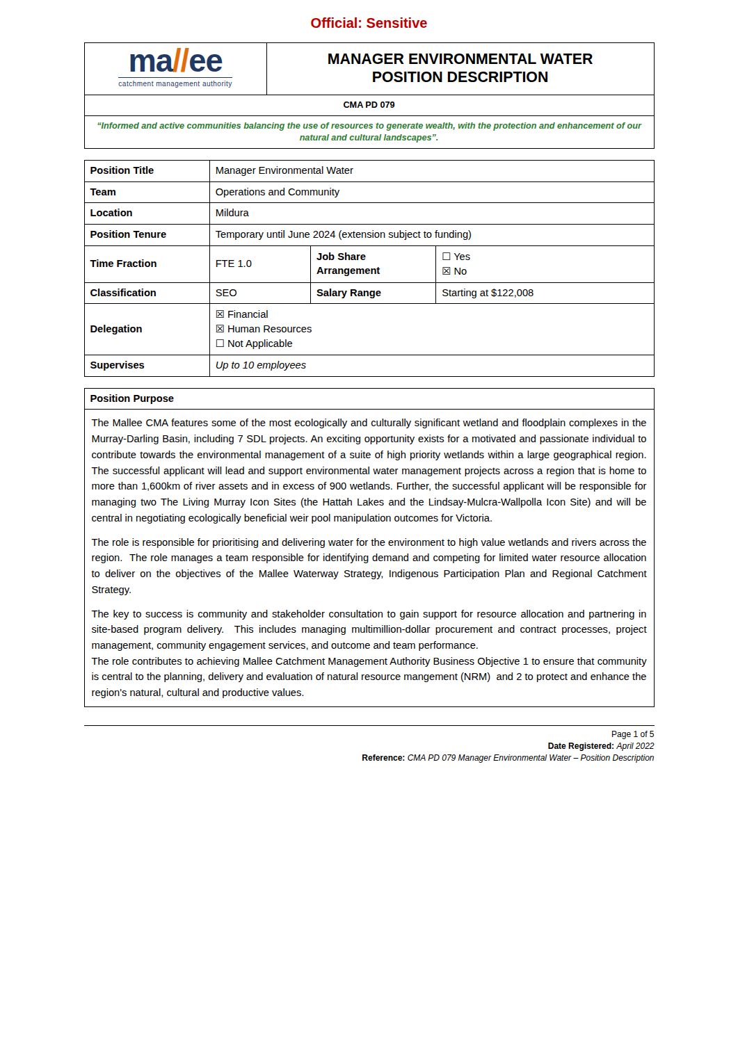Official: Sensitive
| ma // ee catchment management authority | MANAGER ENVIRONMENTAL WATER POSITION DESCRIPTION |
| CMA PD 079 |
| “Informed and active communities balancing the use of resources to generate wealth, with the protection and enhancement of our natural and cultural landscapes”. |
| Position Title | Manager Environmental Water |
| Team | Operations and Community |
| Location | Mildura |
| Position Tenure | Temporary until June 2024 (extension subject to funding) |
| Time Fraction | FTE 1.0 | Job Share Arrangement | ☐ Yes ☒ No |
| Classification | SEO | Salary Range | Starting at $122,008 |
| Delegation | ☒ Financial ☒ Human Resources ☐ Not Applicable |
| Supervises | Up to 10 employees |
| Position Purpose |
| --- |
| The Mallee CMA features some of the most ecologically and culturally significant wetland and floodplain complexes in the Murray-Darling Basin, including 7 SDL projects. An exciting opportunity exists for a motivated and passionate individual to contribute towards the environmental management of a suite of high priority wetlands within a large geographical region. The successful applicant will lead and support environmental water management projects across a region that is home to more than 1,600km of river assets and in excess of 900 wetlands. Further, the successful applicant will be responsible for managing two The Living Murray Icon Sites (the Hattah Lakes and the Lindsay-Mulcra-Wallpolla Icon Site) and will be central in negotiating ecologically beneficial weir pool manipulation outcomes for Victoria. The role is responsible for prioritising and delivering water for the environment to high value wetlands and rivers across the region. The role manages a team responsible for identifying demand and competing for limited water resource allocation to deliver on the objectives of the Mallee Waterway Strategy, Indigenous Participation Plan and Regional Catchment Strategy. The key to success is community and stakeholder consultation to gain support for resource allocation and partnering in site-based program delivery. This includes managing multimillion-dollar procurement and contract processes, project management, community engagement services, and outcome and team performance. The role contributes to achieving Mallee Catchment Management Authority Business Objective 1 to ensure that community is central to the planning, delivery and evaluation of natural resource mangement (NRM) and 2 to protect and enhance the region's natural, cultural and productive values. |
Page 1 of 5
Date Registered: April 2022
Reference: CMA PD 079 Manager Environmental Water – Position Description